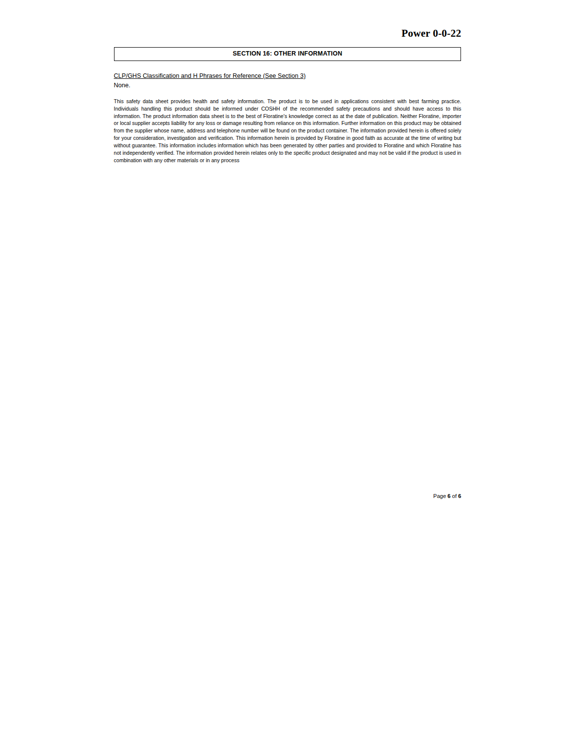Power 0-0-22
SECTION 16: OTHER INFORMATION
CLP/GHS Classification and H Phrases for Reference (See Section 3)
None.
This safety data sheet provides health and safety information. The product is to be used in applications consistent with best farming practice. Individuals handling this product should be informed under COSHH of the recommended safety precautions and should have access to this information. The product information data sheet is to the best of Floratine's knowledge correct as at the date of publication. Neither Floratine, importer or local supplier accepts liability for any loss or damage resulting from reliance on this information. Further information on this product may be obtained from the supplier whose name, address and telephone number will be found on the product container. The information provided herein is offered solely for your consideration, investigation and verification. This information herein is provided by Floratine in good faith as accurate at the time of writing but without guarantee. This information includes information which has been generated by other parties and provided to Floratine and which Floratine has not independently verified. The information provided herein relates only to the specific product designated and may not be valid if the product is used in combination with any other materials or in any process
Page 6 of 6